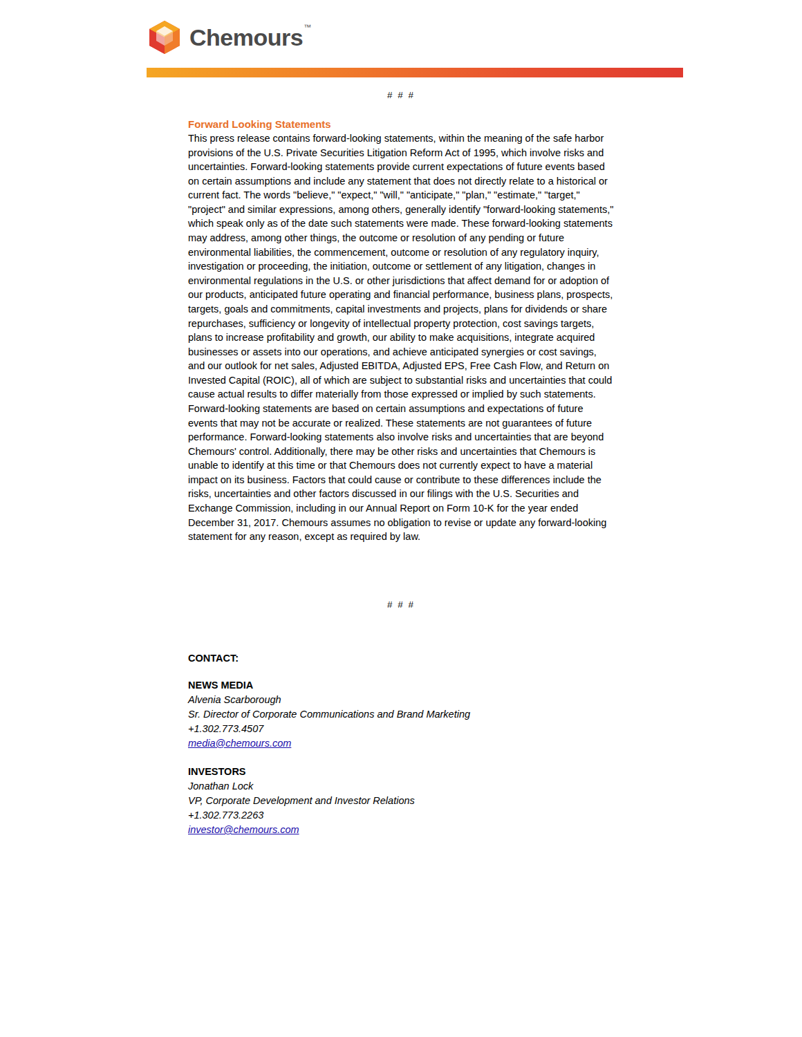Chemours™
# # #
Forward Looking Statements
This press release contains forward-looking statements, within the meaning of the safe harbor provisions of the U.S. Private Securities Litigation Reform Act of 1995, which involve risks and uncertainties. Forward-looking statements provide current expectations of future events based on certain assumptions and include any statement that does not directly relate to a historical or current fact. The words "believe," "expect," "will," "anticipate," "plan," "estimate," "target," "project" and similar expressions, among others, generally identify "forward-looking statements," which speak only as of the date such statements were made. These forward-looking statements may address, among other things, the outcome or resolution of any pending or future environmental liabilities, the commencement, outcome or resolution of any regulatory inquiry, investigation or proceeding, the initiation, outcome or settlement of any litigation, changes in environmental regulations in the U.S. or other jurisdictions that affect demand for or adoption of our products, anticipated future operating and financial performance, business plans, prospects, targets, goals and commitments, capital investments and projects, plans for dividends or share repurchases, sufficiency or longevity of intellectual property protection, cost savings targets, plans to increase profitability and growth, our ability to make acquisitions, integrate acquired businesses or assets into our operations, and achieve anticipated synergies or cost savings, and our outlook for net sales, Adjusted EBITDA, Adjusted EPS, Free Cash Flow, and Return on Invested Capital (ROIC), all of which are subject to substantial risks and uncertainties that could cause actual results to differ materially from those expressed or implied by such statements. Forward-looking statements are based on certain assumptions and expectations of future events that may not be accurate or realized. These statements are not guarantees of future performance. Forward-looking statements also involve risks and uncertainties that are beyond Chemours' control. Additionally, there may be other risks and uncertainties that Chemours is unable to identify at this time or that Chemours does not currently expect to have a material impact on its business. Factors that could cause or contribute to these differences include the risks, uncertainties and other factors discussed in our filings with the U.S. Securities and Exchange Commission, including in our Annual Report on Form 10-K for the year ended December 31, 2017. Chemours assumes no obligation to revise or update any forward-looking statement for any reason, except as required by law.
# # #
CONTACT:
NEWS MEDIA
Alvenia Scarborough
Sr. Director of Corporate Communications and Brand Marketing
+1.302.773.4507
media@chemours.com
INVESTORS
Jonathan Lock
VP, Corporate Development and Investor Relations
+1.302.773.2263
investor@chemours.com